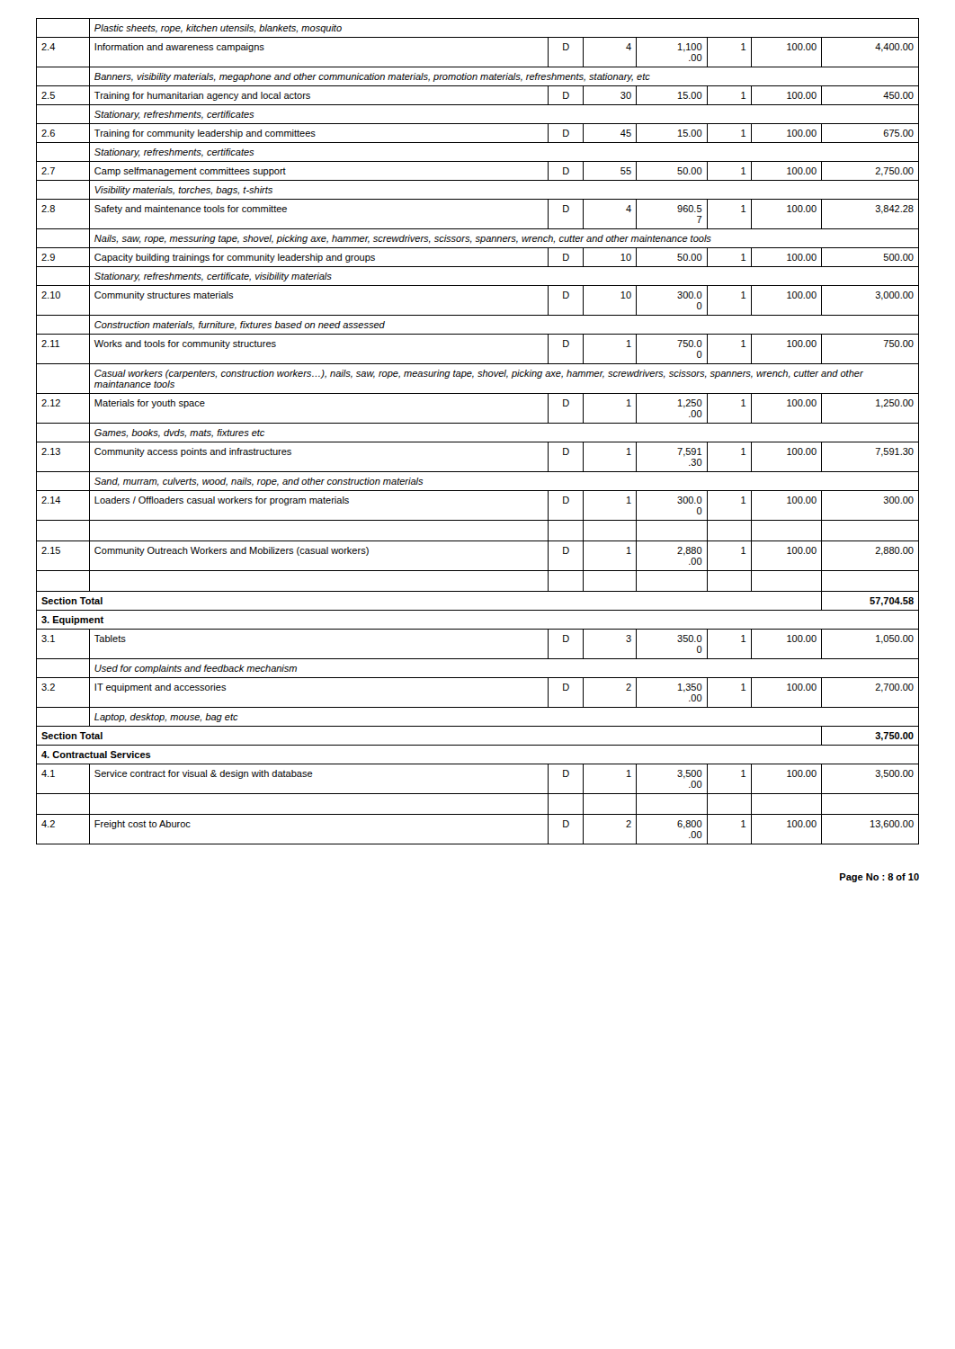| | Plastic sheets, rope, kitchen utensils, blankets, mosquito |
| 2.4 | Information and awareness campaigns | D | 4 | 1,100 .00 | 1 | 100.00 | 4,400.00 |
| | Banners, visibility materials, megaphone and other communication materials, promotion materials, refreshments, stationary, etc |
| 2.5 | Training for humanitarian agency and local actors | D | 30 | 15.00 | 1 | 100.00 | 450.00 |
| | Stationary, refreshments, certificates |
| 2.6 | Training for community leadership and committees | D | 45 | 15.00 | 1 | 100.00 | 675.00 |
| | Stationary, refreshments, certificates |
| 2.7 | Camp selfmanagement committees support | D | 55 | 50.00 | 1 | 100.00 | 2,750.00 |
| | Visibility materials, torches, bags, t-shirts |
| 2.8 | Safety and maintenance tools for committee | D | 4 | 960.5 7 | 1 | 100.00 | 3,842.28 |
| | Nails, saw, rope, messuring tape, shovel, picking axe, hammer, screwdrivers, scissors, spanners, wrench, cutter and other maintenance tools |
| 2.9 | Capacity building trainings for community leadership and groups | D | 10 | 50.00 | 1 | 100.00 | 500.00 |
| | Stationary, refreshments, certificate, visibility materials |
| 2.10 | Community structures materials | D | 10 | 300.0 0 | 1 | 100.00 | 3,000.00 |
| | Construction materials, furniture, fixtures based on need assessed |
| 2.11 | Works and tools for community structures | D | 1 | 750.0 0 | 1 | 100.00 | 750.00 |
| | Casual workers (carpenters, construction workers…), nails, saw, rope, measuring tape, shovel, picking axe, hammer, screwdrivers, scissors, spanners, wrench, cutter and other maintanance tools |
| 2.12 | Materials for youth space | D | 1 | 1,250 .00 | 1 | 100.00 | 1,250.00 |
| | Games, books, dvds, mats, fixtures etc |
| 2.13 | Community access points and infrastructures | D | 1 | 7,591 .30 | 1 | 100.00 | 7,591.30 |
| | Sand, murram, culverts, wood, nails, rope, and other construction materials |
| 2.14 | Loaders / Offloaders casual workers for program materials | D | 1 | 300.0 0 | 1 | 100.00 | 300.00 |
| 2.15 | Community Outreach Workers and Mobilizers (casual workers) | D | 1 | 2,880 .00 | 1 | 100.00 | 2,880.00 |
| Section Total | 57,704.58 |
| 3. Equipment |
| 3.1 | Tablets | D | 3 | 350.0 0 | 1 | 100.00 | 1,050.00 |
| | Used for complaints and feedback mechanism |
| 3.2 | IT equipment and accessories | D | 2 | 1,350 .00 | 1 | 100.00 | 2,700.00 |
| | Laptop, desktop, mouse, bag etc |
| Section Total | 3,750.00 |
| 4. Contractual Services |
| 4.1 | Service contract for visual & design with database | D | 1 | 3,500 .00 | 1 | 100.00 | 3,500.00 |
| 4.2 | Freight cost to Aburoc | D | 2 | 6,800 .00 | 1 | 100.00 | 13,600.00 |
Page No : 8 of 10